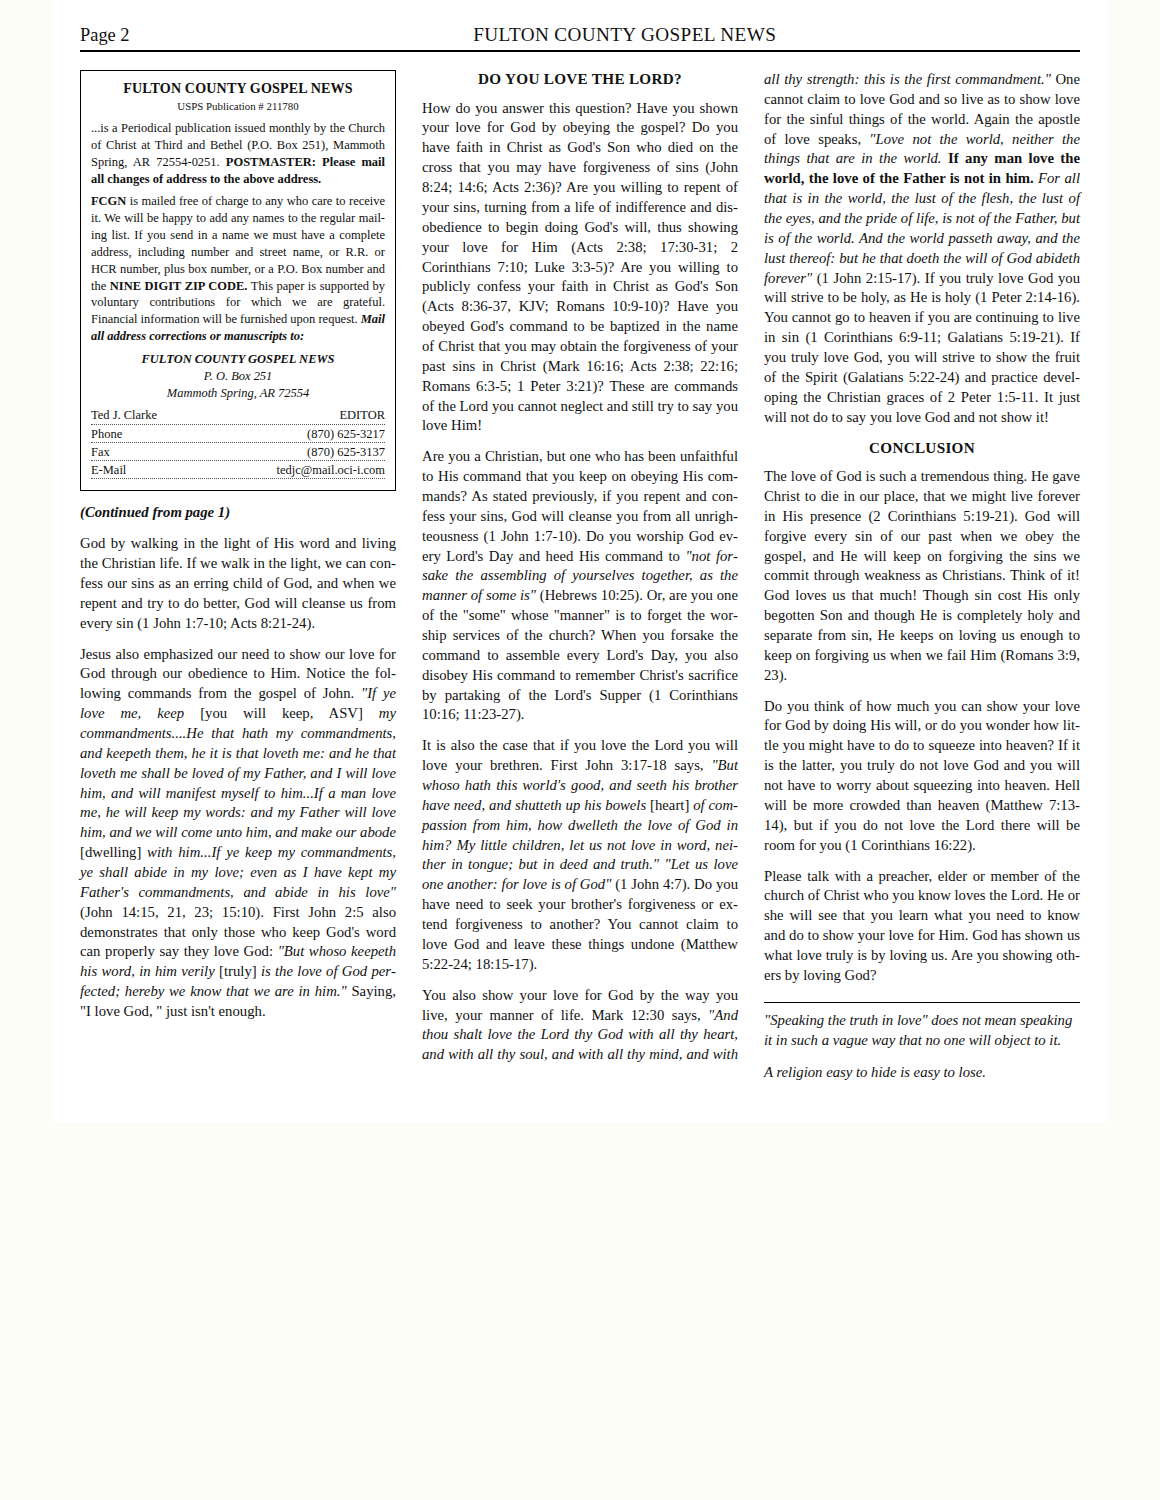Page 2
FULTON COUNTY GOSPEL NEWS
FULTON COUNTY GOSPEL NEWS
USPS Publication # 211780
...is a Periodical publication issued monthly by the Church of Christ at Third and Bethel (P.O. Box 251), Mammoth Spring, AR 72554-0251. POSTMASTER: Please mail all changes of address to the above address.
FCGN is mailed free of charge to any who care to receive it. We will be happy to add any names to the regular mailing list. If you send in a name we must have a complete address, including number and street name, or R.R. or HCR number, plus box number, or a P.O. Box number and the NINE DIGIT ZIP CODE. This paper is supported by voluntary contributions for which we are grateful. Financial information will be furnished upon request. Mail all address corrections or manuscripts to:
FULTON COUNTY GOSPEL NEWS
P. O. Box 251
Mammoth Spring, AR 72554
Ted J. Clarke EDITOR
Phone(870) 625-3217
Fax(870) 625-3137
E-Mail tedjc@mail.oci-i.com
(Continued from page 1)
God by walking in the light of His word and living the Christian life. If we walk in the light, we can confess our sins as an erring child of God, and when we repent and try to do better, God will cleanse us from every sin (1 John 1:7-10; Acts 8:21-24).
Jesus also emphasized our need to show our love for God through our obedience to Him. Notice the following commands from the gospel of John. "If ye love me, keep [you will keep, ASV] my commandments....He that hath my commandments, and keepeth them, he it is that loveth me: and he that loveth me shall be loved of my Father, and I will love him, and will manifest myself to him...If a man love me, he will keep my words: and my Father will love him, and we will come unto him, and make our abode [dwelling] with him...If ye keep my commandments, ye shall abide in my love; even as I have kept my Father's commandments, and abide in his love" (John 14:15, 21, 23; 15:10). First John 2:5 also demonstrates that only those who keep God's word can properly say they love God: "But whoso keepeth his word, in him verily [truly] is the love of God perfected; hereby we know that we are in him." Saying, "I love God, " just isn't enough.
DO YOU LOVE THE LORD?
How do you answer this question? Have you shown your love for God by obeying the gospel? Do you have faith in Christ as God's Son who died on the cross that you may have forgiveness of sins (John 8:24; 14:6; Acts 2:36)? Are you willing to repent of your sins, turning from a life of indifference and disobedience to begin doing God's will, thus showing your love for Him (Acts 2:38; 17:30-31; 2 Corinthians 7:10; Luke 3:3-5)? Are you willing to publicly confess your faith in Christ as God's Son (Acts 8:36-37, KJV; Romans 10:9-10)? Have you obeyed God's command to be baptized in the name of Christ that you may obtain the forgiveness of your past sins in Christ (Mark 16:16; Acts 2:38; 22:16; Romans 6:3-5; 1 Peter 3:21)? These are commands of the Lord you cannot neglect and still try to say you love Him!
Are you a Christian, but one who has been unfaithful to His command that you keep on obeying His commands? As stated previously, if you repent and confess your sins, God will cleanse you from all unrighteousness (1 John 1:7-10). Do you worship God every Lord's Day and heed His command to "not forsake the assembling of yourselves together, as the manner of some is" (Hebrews 10:25). Or, are you one of the "some" whose "manner" is to forget the worship services of the church? When you forsake the command to assemble every Lord's Day, you also disobey His command to remember Christ's sacrifice by partaking of the Lord's Supper (1 Corinthians 10:16; 11:23-27).
It is also the case that if you love the Lord you will love your brethren. First John 3:17-18 says, "But whoso hath this world's good, and seeth his brother have need, and shutteth up his bowels [heart] of compassion from him, how dwelleth the love of God in him? My little children, let us not love in word, neither in tongue; but in deed and truth." "Let us love one another: for love is of God" (1 John 4:7). Do you have need to seek your brother's forgiveness or extend forgiveness to another? You cannot claim to love God and leave these things undone (Matthew 5:22-24; 18:15-17).
You also show your love for God by the way you live, your manner of life. Mark 12:30 says, "And thou shalt love the Lord thy God with all thy heart, and with all thy soul, and with all thy mind, and with all thy strength: this is the first commandment." One cannot claim to love God and so live as to show love for the sinful things of the world. Again the apostle of love speaks, "Love not the world, neither the things that are in the world. If any man love the world, the love of the Father is not in him. For all that is in the world, the lust of the flesh, the lust of the eyes, and the pride of life, is not of the Father, but is of the world. And the world passeth away, and the lust thereof: but he that doeth the will of God abideth forever" (1 John 2:15-17). If you truly love God you will strive to be holy, as He is holy (1 Peter 2:14-16). You cannot go to heaven if you are continuing to live in sin (1 Corinthians 6:9-11; Galatians 5:19-21). If you truly love God, you will strive to show the fruit of the Spirit (Galatians 5:22-24) and practice developing the Christian graces of 2 Peter 1:5-11. It just will not do to say you love God and not show it!
CONCLUSION
The love of God is such a tremendous thing. He gave Christ to die in our place, that we might live forever in His presence (2 Corinthians 5:19-21). God will forgive every sin of our past when we obey the gospel, and He will keep on forgiving the sins we commit through weakness as Christians. Think of it! God loves us that much! Though sin cost His only begotten Son and though He is completely holy and separate from sin, He keeps on loving us enough to keep on forgiving us when we fail Him (Romans 3:9, 23).
Do you think of how much you can show your love for God by doing His will, or do you wonder how little you might have to do to squeeze into heaven? If it is the latter, you truly do not love God and you will not have to worry about squeezing into heaven. Hell will be more crowded than heaven (Matthew 7:13-14), but if you do not love the Lord there will be room for you (1 Corinthians 16:22).
Please talk with a preacher, elder or member of the church of Christ who you know loves the Lord. He or she will see that you learn what you need to know and do to show your love for Him. God has shown us what love truly is by loving us. Are you showing others by loving God?
"Speaking the truth in love" does not mean speaking it in such a vague way that no one will object to it.
A religion easy to hide is easy to lose.